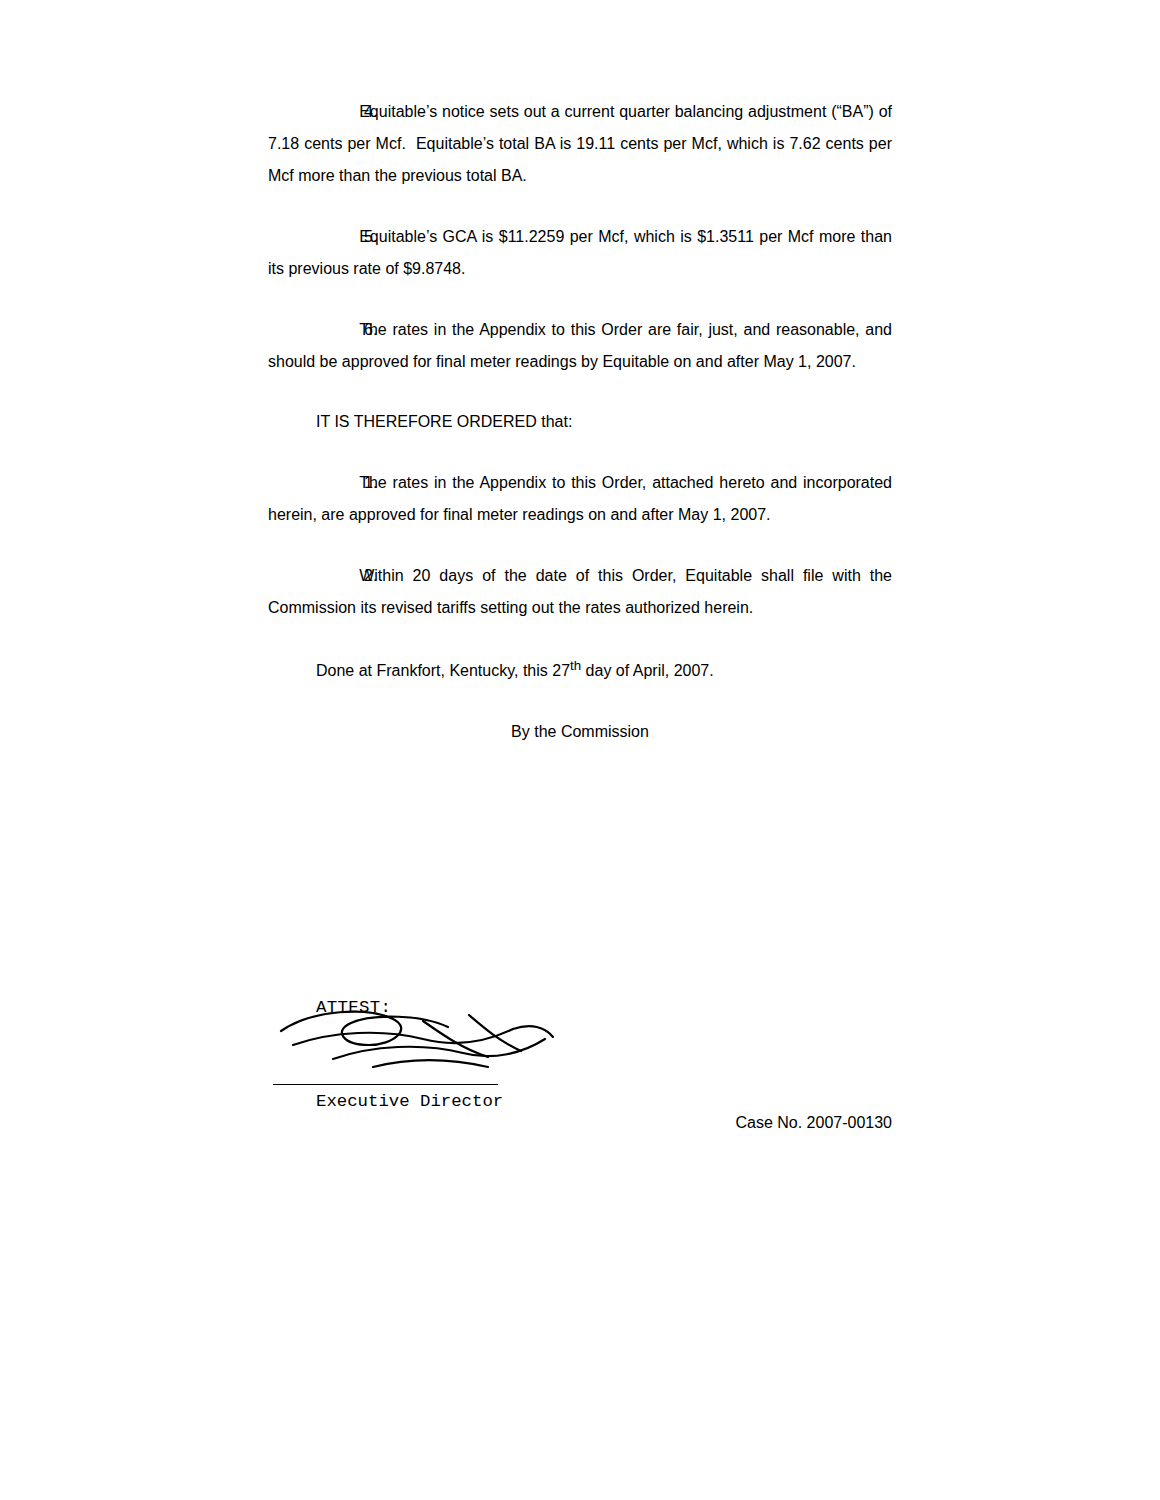4. Equitable’s notice sets out a current quarter balancing adjustment (“BA”) of 7.18 cents per Mcf. Equitable’s total BA is 19.11 cents per Mcf, which is 7.62 cents per Mcf more than the previous total BA.
5. Equitable’s GCA is $11.2259 per Mcf, which is $1.3511 per Mcf more than its previous rate of $9.8748.
6. The rates in the Appendix to this Order are fair, just, and reasonable, and should be approved for final meter readings by Equitable on and after May 1, 2007.
IT IS THEREFORE ORDERED that:
1. The rates in the Appendix to this Order, attached hereto and incorporated herein, are approved for final meter readings on and after May 1, 2007.
2. Within 20 days of the date of this Order, Equitable shall file with the Commission its revised tariffs setting out the rates authorized herein.
Done at Frankfort, Kentucky, this 27th day of April, 2007.
By the Commission
ATTEST:
Executive Director
Case No. 2007-00130